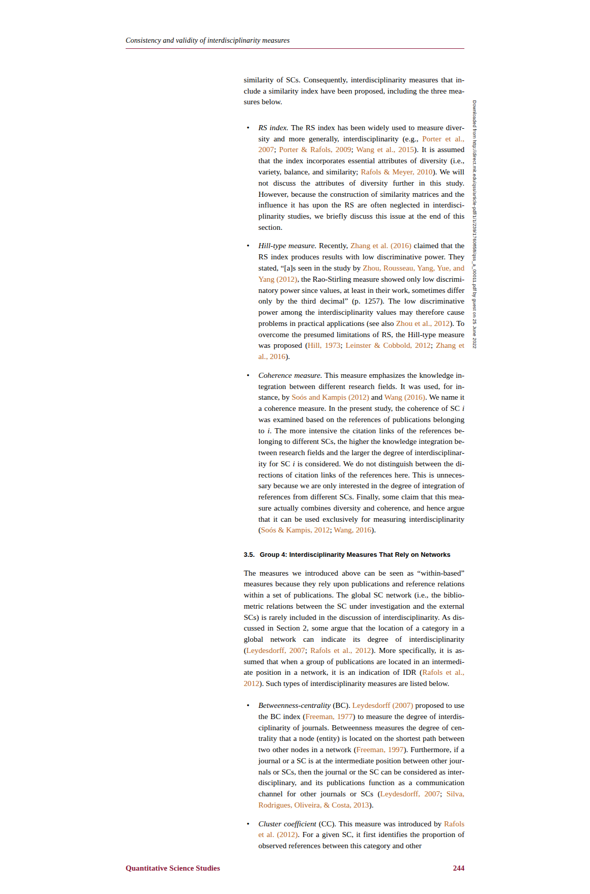Consistency and validity of interdisciplinarity measures
Downloaded from http://direct.mit.edu/qss/article-pdf/1/1/239/1760858/qss_a_00011.pdf by guest on 25 June 2022
similarity of SCs. Consequently, interdisciplinarity measures that include a similarity index have been proposed, including the three measures below.
RS index. The RS index has been widely used to measure diversity and more generally, interdisciplinarity (e.g., Porter et al., 2007; Porter & Rafols, 2009; Wang et al., 2015). It is assumed that the index incorporates essential attributes of diversity (i.e., variety, balance, and similarity; Rafols & Meyer, 2010). We will not discuss the attributes of diversity further in this study. However, because the construction of similarity matrices and the influence it has upon the RS are often neglected in interdisciplinarity studies, we briefly discuss this issue at the end of this section.
Hill-type measure. Recently, Zhang et al. (2016) claimed that the RS index produces results with low discriminative power. They stated, “[a]s seen in the study by Zhou, Rousseau, Yang, Yue, and Yang (2012), the Rao-Stirling measure showed only low discriminatory power since values, at least in their work, sometimes differ only by the third decimal” (p. 1257). The low discriminative power among the interdisciplinarity values may therefore cause problems in practical applications (see also Zhou et al., 2012). To overcome the presumed limitations of RS, the Hill-type measure was proposed (Hill, 1973; Leinster & Cobbold, 2012; Zhang et al., 2016).
Coherence measure. This measure emphasizes the knowledge integration between different research fields. It was used, for instance, by Soós and Kampis (2012) and Wang (2016). We name it a coherence measure. In the present study, the coherence of SC i was examined based on the references of publications belonging to i. The more intensive the citation links of the references belonging to different SCs, the higher the knowledge integration between research fields and the larger the degree of interdisciplinarity for SC i is considered. We do not distinguish between the directions of citation links of the references here. This is unnecessary because we are only interested in the degree of integration of references from different SCs. Finally, some claim that this measure actually combines diversity and coherence, and hence argue that it can be used exclusively for measuring interdisciplinarity (Soós & Kampis, 2012; Wang, 2016).
3.5. Group 4: Interdisciplinarity Measures That Rely on Networks
The measures we introduced above can be seen as “within-based” measures because they rely upon publications and reference relations within a set of publications. The global SC network (i.e., the bibliometric relations between the SC under investigation and the external SCs) is rarely included in the discussion of interdisciplinarity. As discussed in Section 2, some argue that the location of a category in a global network can indicate its degree of interdisciplinarity (Leydesdorff, 2007; Rafols et al., 2012). More specifically, it is assumed that when a group of publications are located in an intermediate position in a network, it is an indication of IDR (Rafols et al., 2012). Such types of interdisciplinarity measures are listed below.
Betweenness-centrality (BC). Leydesdorff (2007) proposed to use the BC index (Freeman, 1977) to measure the degree of interdisciplinarity of journals. Betweenness measures the degree of centrality that a node (entity) is located on the shortest path between two other nodes in a network (Freeman, 1997). Furthermore, if a journal or a SC is at the intermediate position between other journals or SCs, then the journal or the SC can be considered as interdisciplinary, and its publications function as a communication channel for other journals or SCs (Leydesdorff, 2007; Silva, Rodrigues, Oliveira, & Costa, 2013).
Cluster coefficient (CC). This measure was introduced by Rafols et al. (2012). For a given SC, it first identifies the proportion of observed references between this category and other
Quantitative Science Studies
244